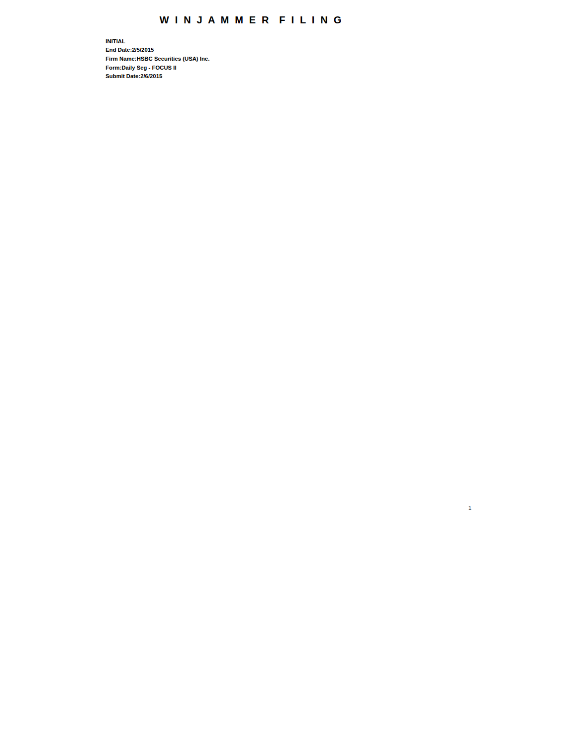W I N J A M M E R F I L I N G
INITIAL
End Date:2/5/2015
Firm Name:HSBC Securities (USA) Inc.
Form:Daily Seg - FOCUS II
Submit Date:2/6/2015
1